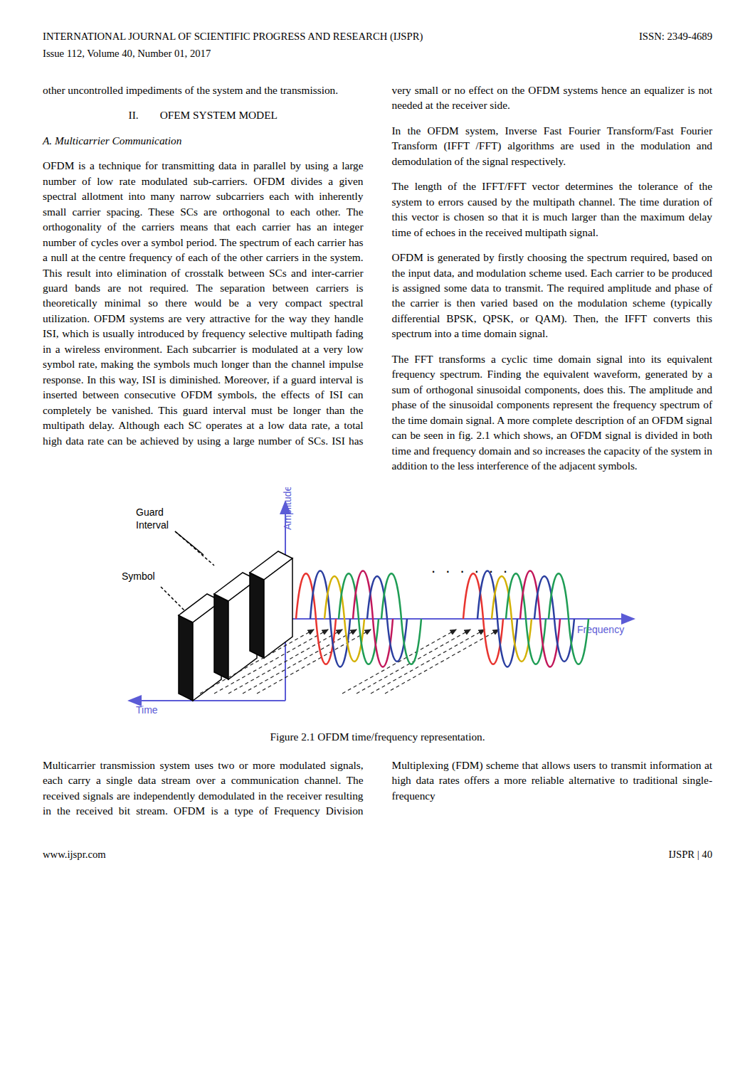International Journal of Scientific Progress and Research (IJSPR) ISSN: 2349-4689
Issue 112, Volume 40, Number 01, 2017
other uncontrolled impediments of the system and the transmission.
II. OFEM SYSTEM MODEL
A. Multicarrier Communication
OFDM is a technique for transmitting data in parallel by using a large number of low rate modulated sub-carriers. OFDM divides a given spectral allotment into many narrow subcarriers each with inherently small carrier spacing. These SCs are orthogonal to each other. The orthogonality of the carriers means that each carrier has an integer number of cycles over a symbol period. The spectrum of each carrier has a null at the centre frequency of each of the other carriers in the system. This result into elimination of crosstalk between SCs and inter-carrier guard bands are not required. The separation between carriers is theoretically minimal so there would be a very compact spectral utilization. OFDM systems are very attractive for the way they handle ISI, which is usually introduced by frequency selective multipath fading in a wireless environment. Each subcarrier is modulated at a very low symbol rate, making the symbols much longer than the channel impulse response. In this way, ISI is diminished. Moreover, if a guard interval is inserted between consecutive OFDM symbols, the effects of ISI can completely be vanished. This guard interval must be longer than the multipath delay. Although each SC operates at a low data rate, a total high data rate can be achieved by using a large number of SCs. ISI has very small or no effect on the OFDM systems hence an equalizer is not needed at the receiver side.
In the OFDM system, Inverse Fast Fourier Transform/Fast Fourier Transform (IFFT /FFT) algorithms are used in the modulation and demodulation of the signal respectively.
The length of the IFFT/FFT vector determines the tolerance of the system to errors caused by the multipath channel. The time duration of this vector is chosen so that it is much larger than the maximum delay time of echoes in the received multipath signal.
OFDM is generated by firstly choosing the spectrum required, based on the input data, and modulation scheme used. Each carrier to be produced is assigned some data to transmit. The required amplitude and phase of the carrier is then varied based on the modulation scheme (typically differential BPSK, QPSK, or QAM). Then, the IFFT converts this spectrum into a time domain signal.
The FFT transforms a cyclic time domain signal into its equivalent frequency spectrum. Finding the equivalent waveform, generated by a sum of orthogonal sinusoidal components, does this. The amplitude and phase of the sinusoidal components represent the frequency spectrum of the time domain signal. A more complete description of an OFDM signal can be seen in fig. 2.1 which shows, an OFDM signal is divided in both time and frequency domain and so increases the capacity of the system in addition to the less interference of the adjacent symbols.
Amplitude Frequency Time Guard Interval Symbol . . . . . .
Figure 2.1 OFDM time/frequency representation.
Multicarrier transmission system uses two or more modulated signals, each carry a single data stream over a communication channel. The received signals are independently demodulated in the receiver resulting in the received bit stream. OFDM is a type of Frequency Division Multiplexing (FDM) scheme that allows users to transmit information at high data rates offers a more reliable alternative to traditional single- frequency
www.ijspr.com IJSPR | 40